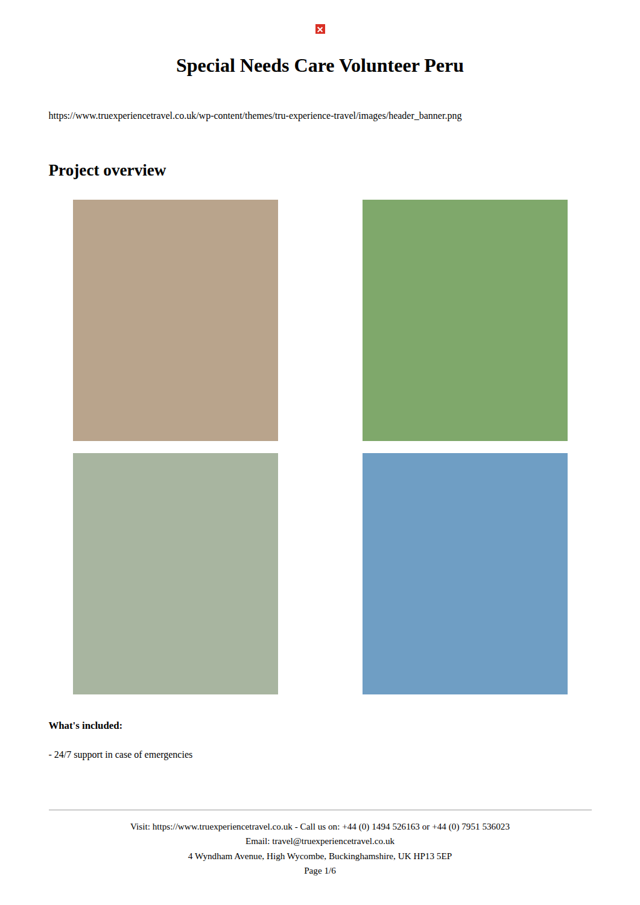Special Needs Care Volunteer Peru
https://www.truexperiencetravel.co.uk/wp-content/themes/tru-experience-travel/images/header_banner.png
Project overview
What's included:
- 24/7 support in case of emergencies
Visit: https://www.truexperiencetravel.co.uk - Call us on: +44 (0) 1494 526163 or +44 (0) 7951 536023
Email: travel@truexperiencetravel.co.uk
4 Wyndham Avenue, High Wycombe, Buckinghamshire, UK HP13 5EP
Page 1/6